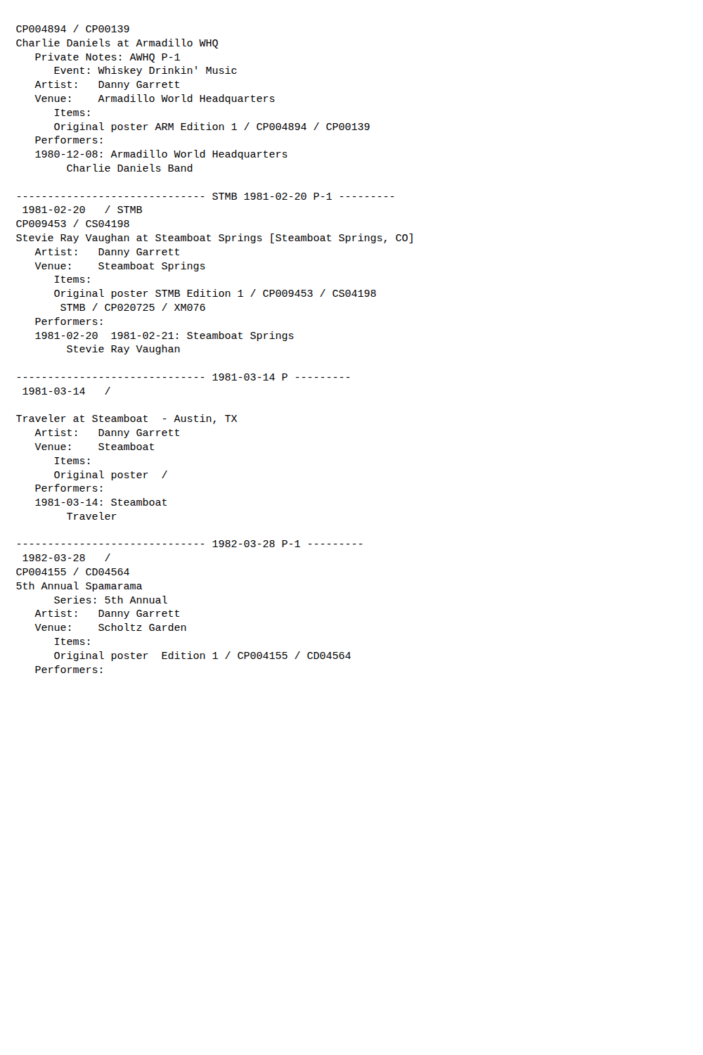CP004894 / CP00139
Charlie Daniels at Armadillo WHQ
   Private Notes: AWHQ P-1
      Event: Whiskey Drinkin' Music
   Artist:   Danny Garrett
   Venue:    Armadillo World Headquarters
      Items:
      Original poster ARM Edition 1 / CP004894 / CP00139
   Performers:
   1980-12-08: Armadillo World Headquarters
        Charlie Daniels Band

------------------------------ STMB 1981-02-20 P-1 ---------
 1981-02-20   / STMB 
CP009453 / CS04198
Stevie Ray Vaughan at Steamboat Springs [Steamboat Springs, CO]
   Artist:   Danny Garrett
   Venue:    Steamboat Springs
      Items:
      Original poster STMB Edition 1 / CP009453 / CS04198
       STMB / CP020725 / XM076
   Performers:
   1981-02-20  1981-02-21: Steamboat Springs
        Stevie Ray Vaughan

------------------------------ 1981-03-14 P ---------
 1981-03-14   / 

Traveler at Steamboat  - Austin, TX
   Artist:   Danny Garrett
   Venue:    Steamboat
      Items:
      Original poster  / 
   Performers:
   1981-03-14: Steamboat
        Traveler

------------------------------ 1982-03-28 P-1 ---------
 1982-03-28   / 
CP004155 / CD04564
5th Annual Spamarama
      Series: 5th Annual
   Artist:   Danny Garrett
   Venue:    Scholtz Garden
      Items:
      Original poster  Edition 1 / CP004155 / CD04564
   Performers: